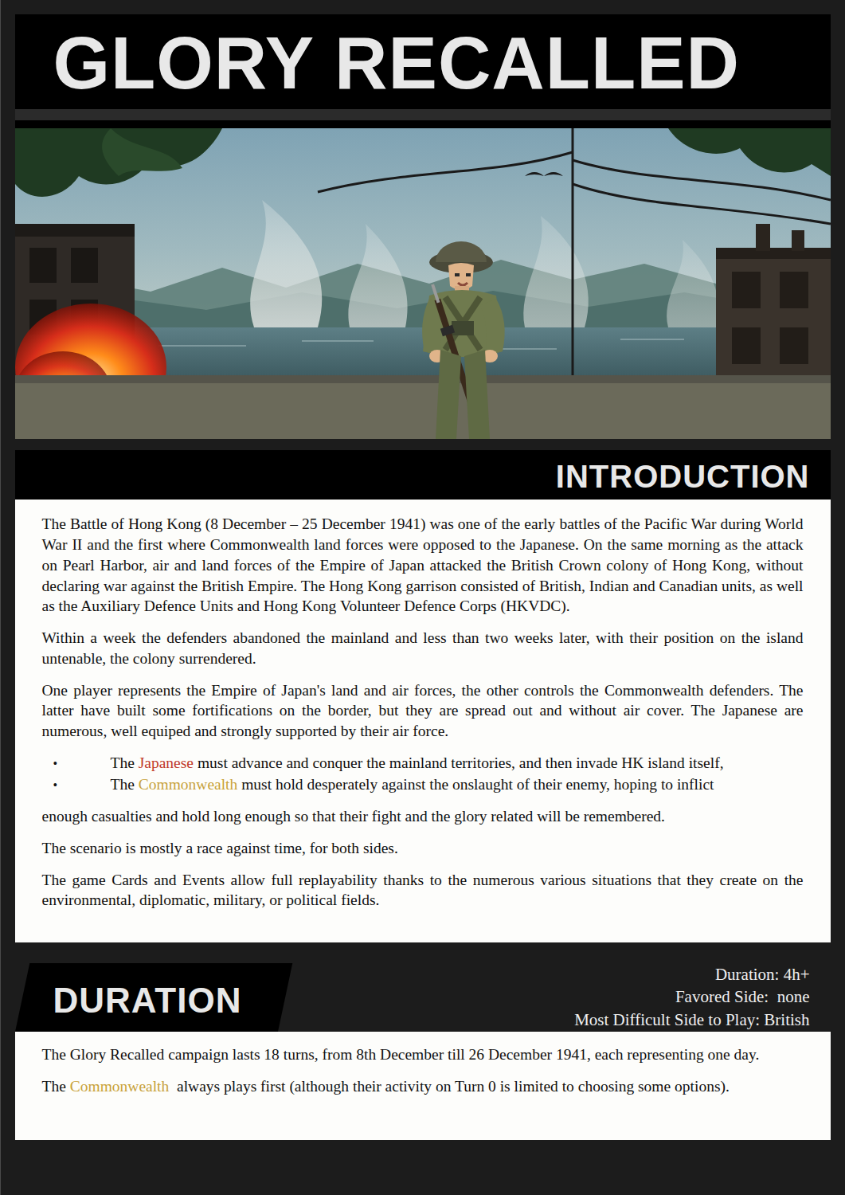Glory Recalled
Introduction
The Battle of Hong Kong (8 December – 25 December 1941) was one of the early battles of the Pacific War during World War II and the first where Commonwealth land forces were opposed to the Japanese. On the same morning as the attack on Pearl Harbor, air and land forces of the Empire of Japan attacked the British Crown colony of Hong Kong, without declaring war against the British Empire. The Hong Kong garrison consisted of British, Indian and Canadian units, as well as the Auxiliary Defence Units and Hong Kong Volunteer Defence Corps (HKVDC).
Within a week the defenders abandoned the mainland and less than two weeks later, with their position on the island untenable, the colony surrendered.
One player represents the Empire of Japan's land and air forces, the other controls the Commonwealth defenders. The latter have built some fortifications on the border, but they are spread out and without air cover. The Japanese are numerous, well equiped and strongly supported by their air force.
The Japanese must advance and conquer the mainland territories, and then invade HK island itself,
The Commonwealth must hold desperately against the onslaught of their enemy, hoping to inflict
enough casualties and hold long enough so that their fight and the glory related will be remembered.
The scenario is mostly a race against time, for both sides.
The game Cards and Events allow full replayability thanks to the numerous various situations that they create on the environmental, diplomatic, military, or political fields.
Duration
Duration: 4h+
Favored Side: none
Most Difficult Side to Play: British
The Glory Recalled campaign lasts 18 turns, from 8th December till 26 December 1941, each representing one day.
The Commonwealth always plays first (although their activity on Turn 0 is limited to choosing some options).